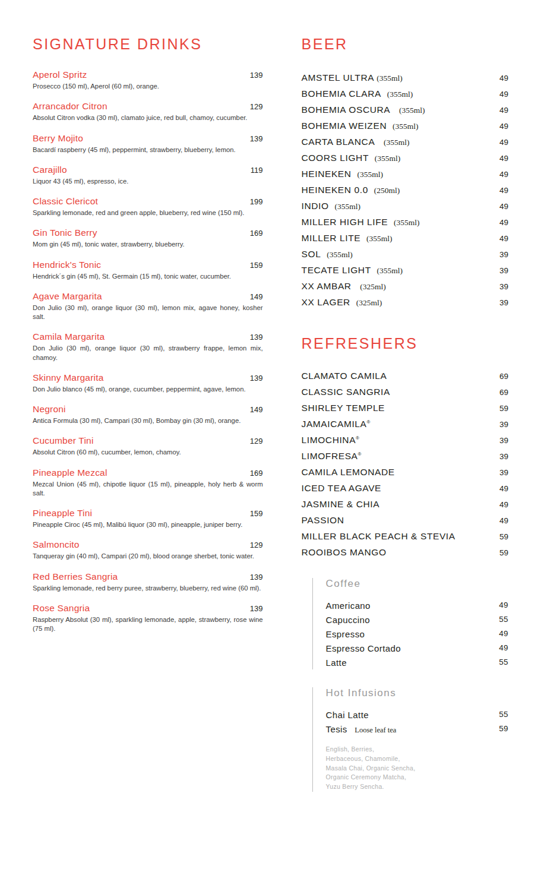Signature Drinks
Aperol Spritz 139
Prosecco (150 ml), Aperol (60 ml), orange.
Arrancador Citron 129
Absolut Citron vodka (30 ml), clamato juice, red bull, chamoy, cucumber.
Berry Mojito 139
Bacardí raspberry (45 ml), peppermint, strawberry, blueberry, lemon.
Carajillo 119
Liquor 43 (45 ml), espresso, ice.
Classic Clericot 199
Sparkling lemonade, red and green apple, blueberry, red wine (150 ml).
Gin Tonic Berry 169
Mom gin (45 ml), tonic water, strawberry, blueberry.
Hendrick's Tonic 159
Hendrick´s gin (45 ml), St. Germain (15 ml), tonic water, cucumber.
Agave Margarita 149
Don Julio (30 ml), orange liquor (30 ml), lemon mix, agave honey, kosher salt.
Camila Margarita 139
Don Julio (30 ml), orange liquor (30 ml), strawberry frappe, lemon mix, chamoy.
Skinny Margarita 139
Don Julio blanco (45 ml), orange, cucumber, peppermint, agave, lemon.
Negroni 149
Antica Formula (30 ml), Campari (30 ml), Bombay gin (30 ml), orange.
Cucumber Tini 129
Absolut Citron (60 ml), cucumber, lemon, chamoy.
Pineapple Mezcal 169
Mezcal Union (45 ml), chipotle liquor (15 ml), pineapple, holy herb & worm salt.
Pineapple Tini 159
Pineapple Ciroc (45 ml), Malibú liquor (30 ml), pineapple, juniper berry.
Salmoncito 129
Tanqueray gin (40 ml), Campari (20 ml), blood orange sherbet, tonic water.
Red Berries Sangria 139
Sparkling lemonade, red berry puree, strawberry, blueberry, red wine (60 ml).
Rose Sangria 139
Raspberry Absolut (30 ml), sparkling lemonade, apple, strawberry, rose wine (75 ml).
Beer
AMSTEL ULTRA (355ml) 49
BOHEMIA CLARA (355ml) 49
BOHEMIA OSCURA (355ml) 49
BOHEMIA WEIZEN (355ml) 49
CARTA BLANCA (355ml) 49
COORS LIGHT (355ml) 49
HEINEKEN (355ml) 49
HEINEKEN 0.0 (250ml) 49
INDIO (355ml) 49
MILLER HIGH LIFE (355ml) 49
MILLER LITE (355ml) 49
SOL (355ml) 39
TECATE LIGHT (355ml) 39
XX AMBAR (325ml) 39
XX LAGER (325ml) 39
Refreshers
CLAMATO CAMILA 69
CLASSIC SANGRIA 69
SHIRLEY TEMPLE 59
JAMAICAMILA®39
LIMOCHINA®39
LIMOFRESA®39
CAMILA LEMONADE 39
ICED TEA AGAVE 49
JASMINE & CHIA 49
PASSION 49
MILLER BLACK PEACH & STEVIA 59
ROOIBOS MANGO 59
Coffee
Americano 49
Capuccino 55
Espresso 49
Espresso Cortado 49
Latte 55
Hot Infusions
Chai Latte 55
Tesis Loose leaf tea 59
English, Berries,
Herbaceous, Chamomile,
Masala Chai, Organic Sencha,
Organic Ceremony Matcha,
Yuzu Berry Sencha.